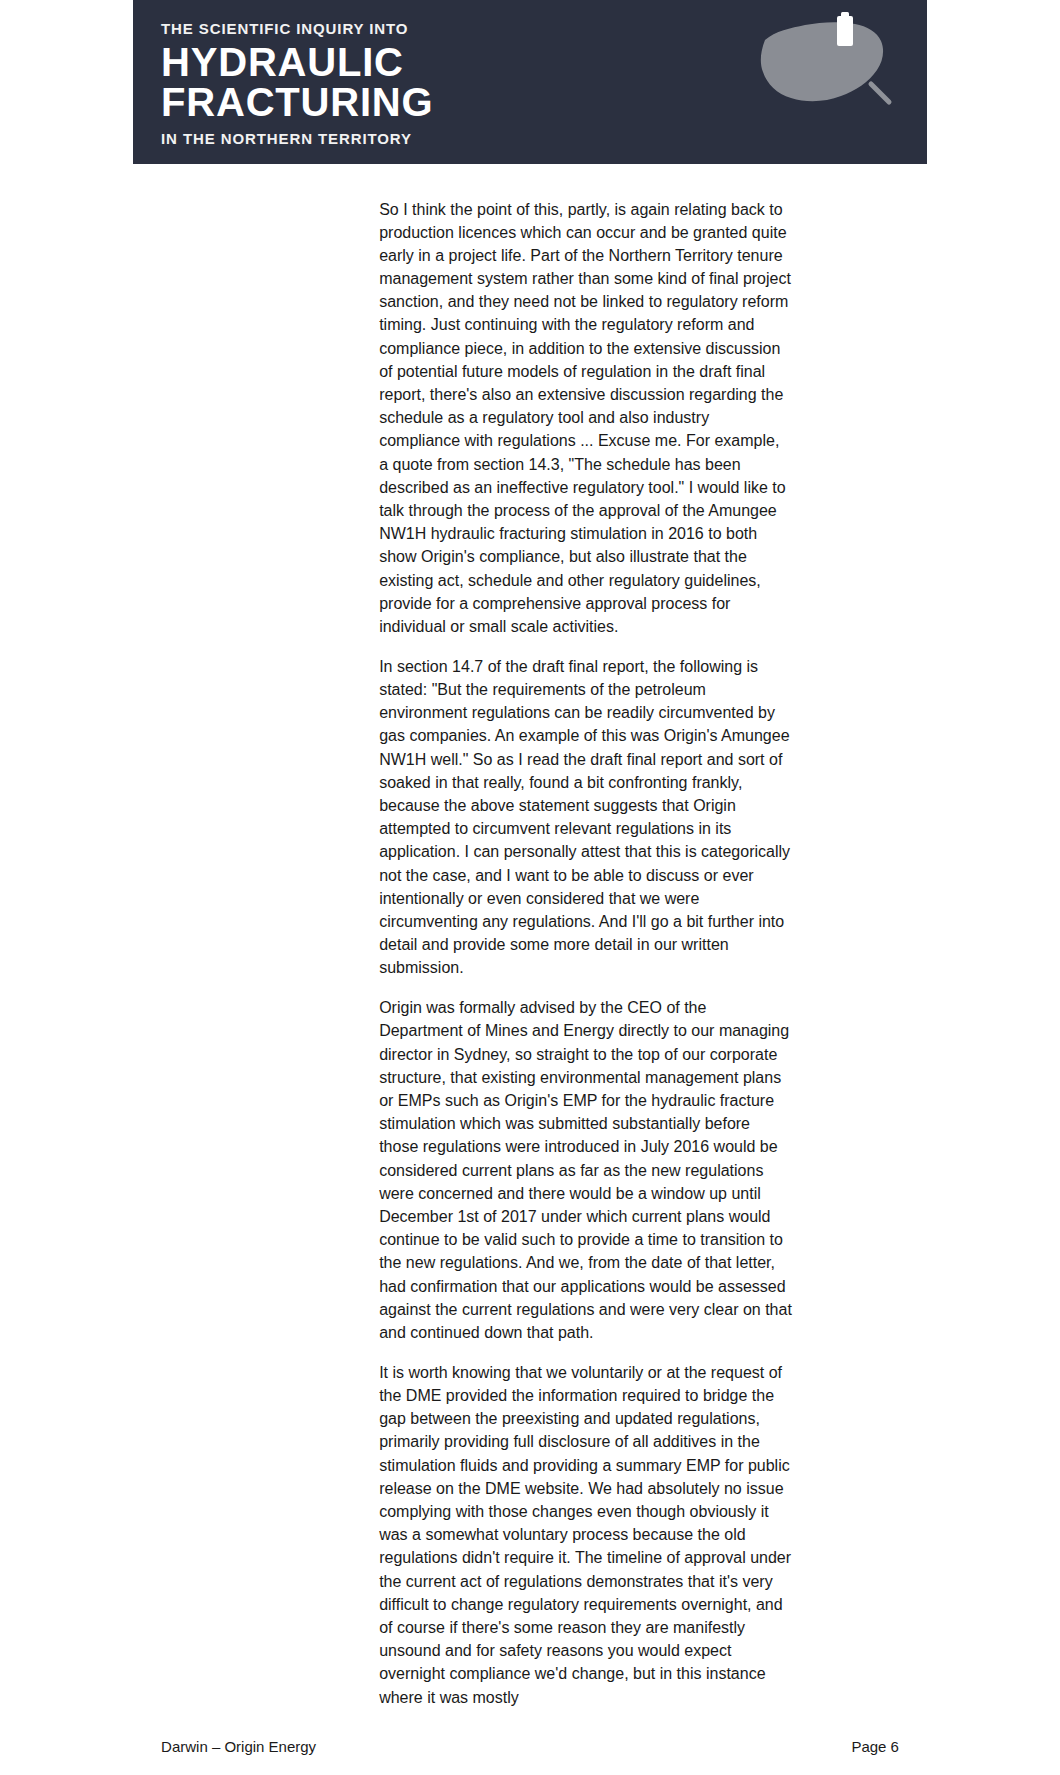The Scientific Inquiry into
Hydraulic Fracturing
in the Northern Territory
So I think the point of this, partly, is again relating back to production licences which can occur and be granted quite early in a project life. Part of the Northern Territory tenure management system rather than some kind of final project sanction, and they need not be linked to regulatory reform timing. Just continuing with the regulatory reform and compliance piece, in addition to the extensive discussion of potential future models of regulation in the draft final report, there's also an extensive discussion regarding the schedule as a regulatory tool and also industry compliance with regulations ... Excuse me. For example, a quote from section 14.3, "The schedule has been described as an ineffective regulatory tool." I would like to talk through the process of the approval of the Amungee NW1H hydraulic fracturing stimulation in 2016 to both show Origin's compliance, but also illustrate that the existing act, schedule and other regulatory guidelines, provide for a comprehensive approval process for individual or small scale activities.
In section 14.7 of the draft final report, the following is stated: "But the requirements of the petroleum environment regulations can be readily circumvented by gas companies. An example of this was Origin's Amungee NW1H well." So as I read the draft final report and sort of soaked in that really, found a bit confronting frankly, because the above statement suggests that Origin attempted to circumvent relevant regulations in its application. I can personally attest that this is categorically not the case, and I want to be able to discuss or ever intentionally or even considered that we were circumventing any regulations. And I'll go a bit further into detail and provide some more detail in our written submission.
Origin was formally advised by the CEO of the Department of Mines and Energy directly to our managing director in Sydney, so straight to the top of our corporate structure, that existing environmental management plans or EMPs such as Origin's EMP for the hydraulic fracture stimulation which was submitted substantially before those regulations were introduced in July 2016 would be considered current plans as far as the new regulations were concerned and there would be a window up until December 1st of 2017 under which current plans would continue to be valid such to provide a time to transition to the new regulations. And we, from the date of that letter, had confirmation that our applications would be assessed against the current regulations and were very clear on that and continued down that path.
It is worth knowing that we voluntarily or at the request of the DME provided the information required to bridge the gap between the preexisting and updated regulations, primarily providing full disclosure of all additives in the stimulation fluids and providing a summary EMP for public release on the DME website. We had absolutely no issue complying with those changes even though obviously it was a somewhat voluntary process because the old regulations didn't require it. The timeline of approval under the current act of regulations demonstrates that it's very difficult to change regulatory requirements overnight, and of course if there's some reason they are manifestly unsound and for safety reasons you would expect overnight compliance we'd change, but in this instance where it was mostly
Darwin – Origin Energy Page 6